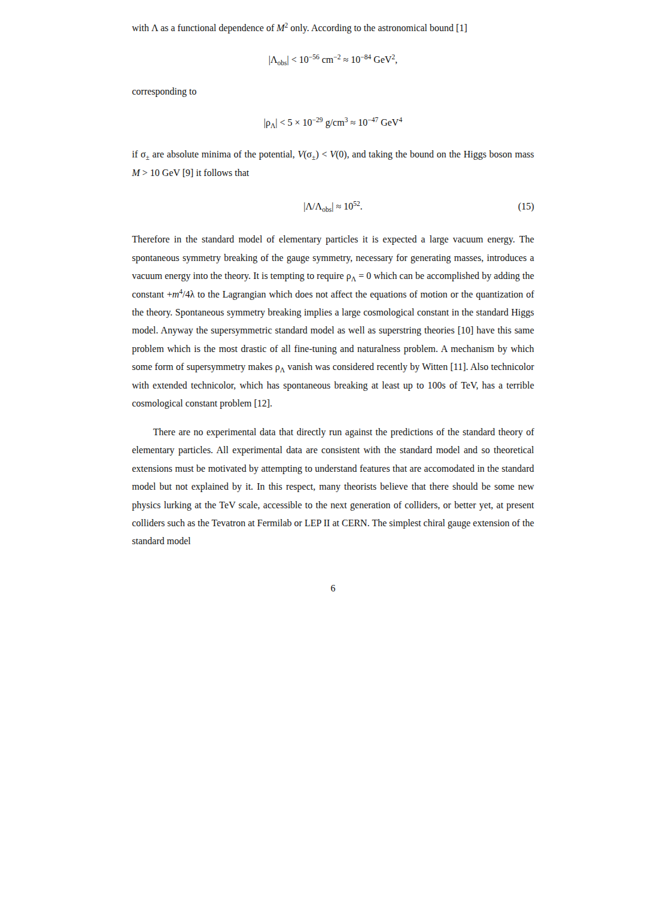with Λ as a functional dependence of M2 only. According to the astronomical bound [1]
|Λobs| < 10−56 cm−2 ≈ 10−84 GeV2,
corresponding to
|ρΛ| < 5 × 10−29 g/cm3 ≈ 10−47 GeV4
if σ± are absolute minima of the potential, V(σ±) < V(0), and taking the bound on the Higgs boson mass M > 10 GeV [9] it follows that
|Λ/Λobs| ≈ 1052. (15)
Therefore in the standard model of elementary particles it is expected a large vacuum energy. The spontaneous symmetry breaking of the gauge symmetry, necessary for generating masses, introduces a vacuum energy into the theory. It is tempting to require ρΛ = 0 which can be accomplished by adding the constant +m4/4λ to the Lagrangian which does not affect the equations of motion or the quantization of the theory. Spontaneous symmetry breaking implies a large cosmological constant in the standard Higgs model. Anyway the supersymmetric standard model as well as superstring theories [10] have this same problem which is the most drastic of all fine-tuning and naturalness problem. A mechanism by which some form of supersymmetry makes ρΛ vanish was considered recently by Witten [11]. Also technicolor with extended technicolor, which has spontaneous breaking at least up to 100s of TeV, has a terrible cosmological constant problem [12].
There are no experimental data that directly run against the predictions of the standard theory of elementary particles. All experimental data are consistent with the standard model and so theoretical extensions must be motivated by attempting to understand features that are accomodated in the standard model but not explained by it. In this respect, many theorists believe that there should be some new physics lurking at the TeV scale, accessible to the next generation of colliders, or better yet, at present colliders such as the Tevatron at Fermilab or LEP II at CERN. The simplest chiral gauge extension of the standard model
6